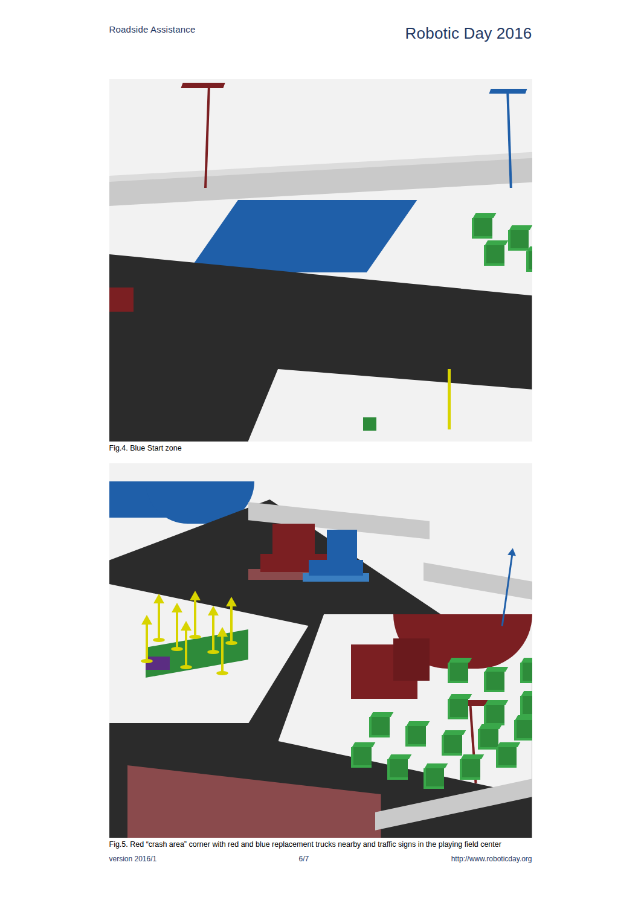Roadside Assistance
Robotic Day 2016
Fig.4. Blue Start zone
Fig.5. Red “crash area” corner with red and blue replacement trucks nearby and traffic signs in the playing field center
version 2016/1
6/7
http://www.roboticday.org